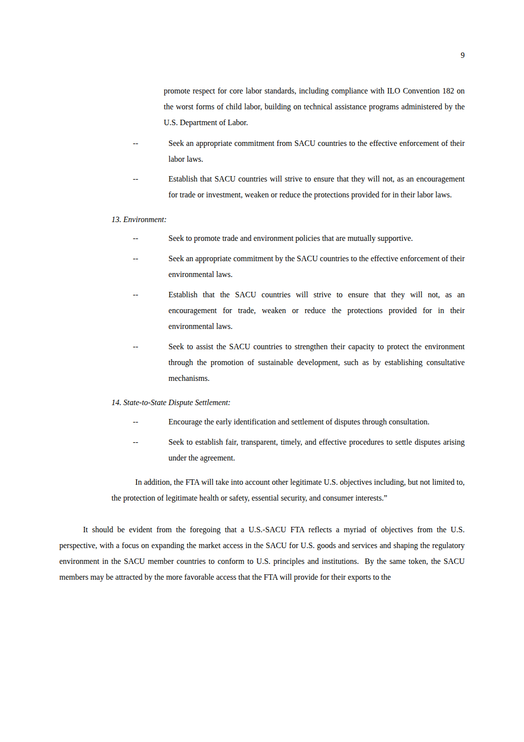9
promote respect for core labor standards, including compliance with ILO Convention 182 on the worst forms of child labor, building on technical assistance programs administered by the U.S. Department of Labor.
-- Seek an appropriate commitment from SACU countries to the effective enforcement of their labor laws.
-- Establish that SACU countries will strive to ensure that they will not, as an encouragement for trade or investment, weaken or reduce the protections provided for in their labor laws.
13. Environment:
-- Seek to promote trade and environment policies that are mutually supportive.
-- Seek an appropriate commitment by the SACU countries to the effective enforcement of their environmental laws.
-- Establish that the SACU countries will strive to ensure that they will not, as an encouragement for trade, weaken or reduce the protections provided for in their environmental laws.
-- Seek to assist the SACU countries to strengthen their capacity to protect the environment through the promotion of sustainable development, such as by establishing consultative mechanisms.
14. State-to-State Dispute Settlement:
-- Encourage the early identification and settlement of disputes through consultation.
-- Seek to establish fair, transparent, timely, and effective procedures to settle disputes arising under the agreement.
In addition, the FTA will take into account other legitimate U.S. objectives including, but not limited to, the protection of legitimate health or safety, essential security, and consumer interests.”
It should be evident from the foregoing that a U.S.-SACU FTA reflects a myriad of objectives from the U.S. perspective, with a focus on expanding the market access in the SACU for U.S. goods and services and shaping the regulatory environment in the SACU member countries to conform to U.S. principles and institutions. By the same token, the SACU members may be attracted by the more favorable access that the FTA will provide for their exports to the